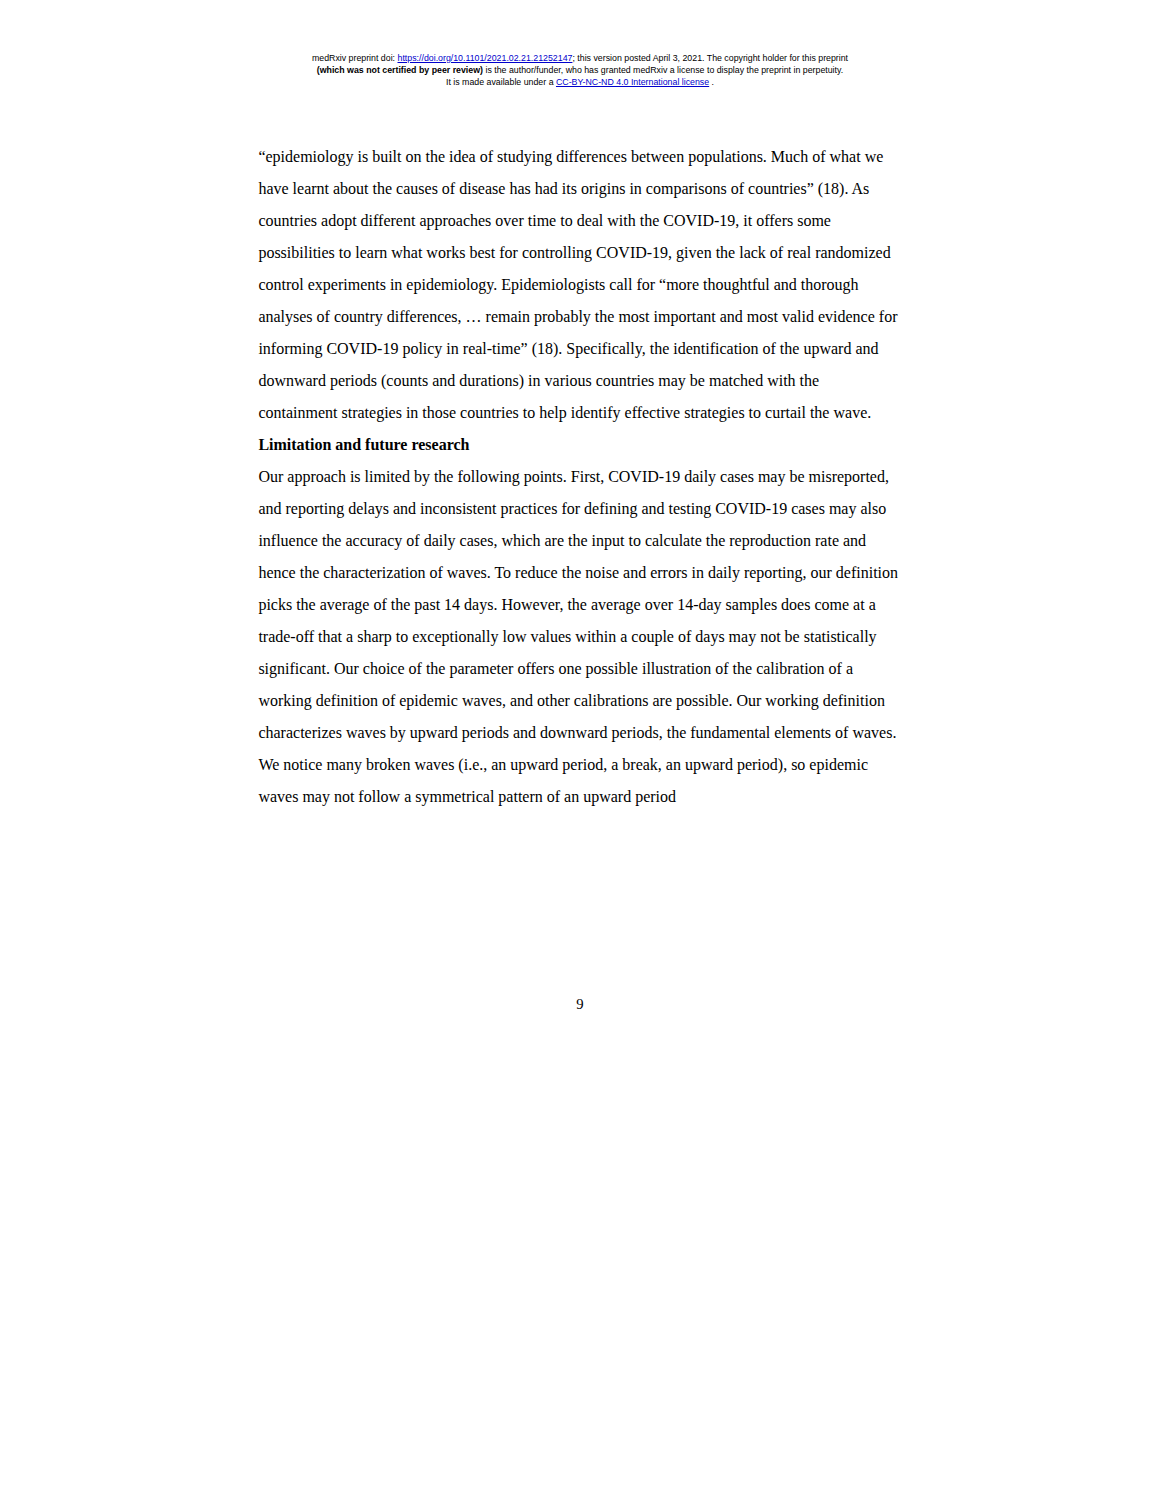medRxiv preprint doi: https://doi.org/10.1101/2021.02.21.21252147; this version posted April 3, 2021. The copyright holder for this preprint
(which was not certified by peer review) is the author/funder, who has granted medRxiv a license to display the preprint in perpetuity.
It is made available under a CC-BY-NC-ND 4.0 International license .
“epidemiology is built on the idea of studying differences between populations. Much of what we have learnt about the causes of disease has had its origins in comparisons of countries” (18). As countries adopt different approaches over time to deal with the COVID-19, it offers some possibilities to learn what works best for controlling COVID-19, given the lack of real randomized control experiments in epidemiology. Epidemiologists call for “more thoughtful and thorough analyses of country differences, … remain probably the most important and most valid evidence for informing COVID-19 policy in real-time” (18). Specifically, the identification of the upward and downward periods (counts and durations) in various countries may be matched with the containment strategies in those countries to help identify effective strategies to curtail the wave.
Limitation and future research
Our approach is limited by the following points. First, COVID-19 daily cases may be misreported, and reporting delays and inconsistent practices for defining and testing COVID-19 cases may also influence the accuracy of daily cases, which are the input to calculate the reproduction rate and hence the characterization of waves. To reduce the noise and errors in daily reporting, our definition picks the average of the past 14 days. However, the average over 14-day samples does come at a trade-off that a sharp to exceptionally low values within a couple of days may not be statistically significant. Our choice of the parameter offers one possible illustration of the calibration of a working definition of epidemic waves, and other calibrations are possible. Our working definition characterizes waves by upward periods and downward periods, the fundamental elements of waves. We notice many broken waves (i.e., an upward period, a break, an upward period), so epidemic waves may not follow a symmetrical pattern of an upward period
9